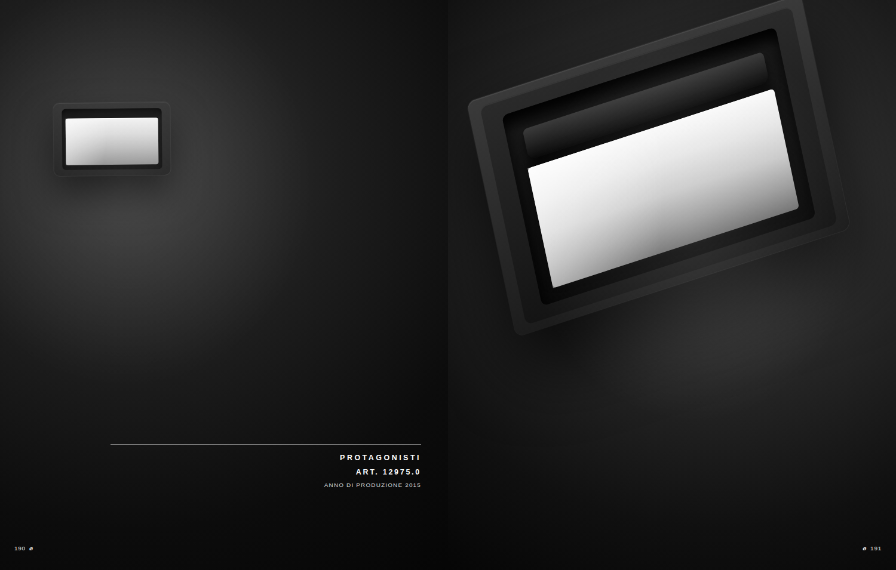Protagonisti — Art. 12975.0
Protagonisti
Art. 12975.0
Anno di produzione 2015
190 ø
ø 191